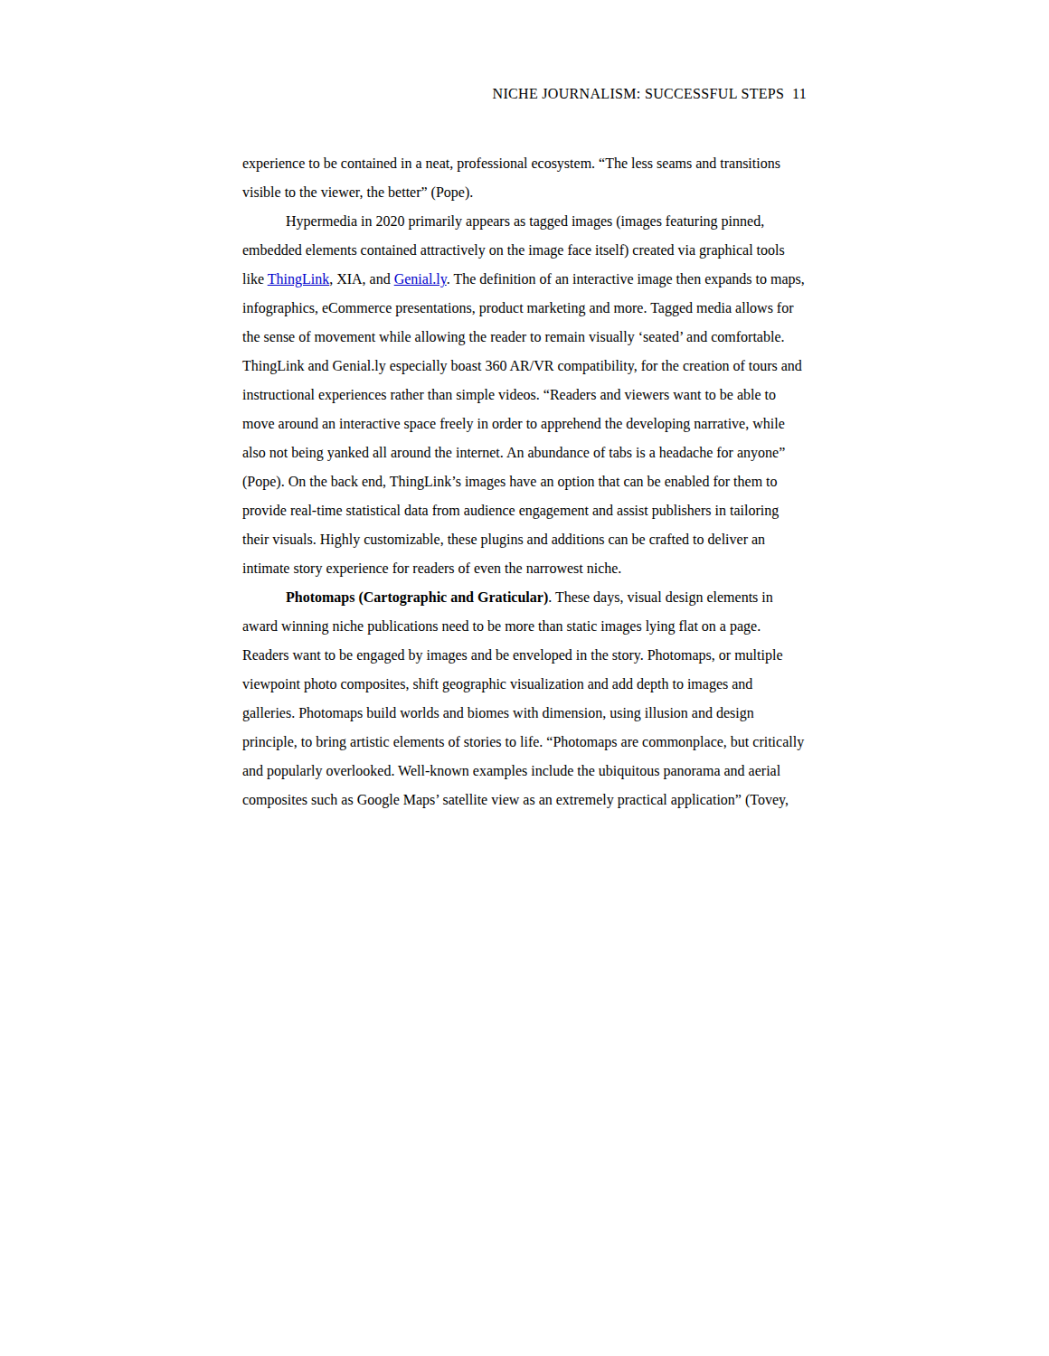Niche Journalism: Successful Steps 11
experience to be contained in a neat, professional ecosystem. “The less seams and transitions visible to the viewer, the better” (Pope).
Hypermedia in 2020 primarily appears as tagged images (images featuring pinned, embedded elements contained attractively on the image face itself) created via graphical tools like ThingLink, XIA, and Genial.ly. The definition of an interactive image then expands to maps, infographics, eCommerce presentations, product marketing and more. Tagged media allows for the sense of movement while allowing the reader to remain visually ‘seated’ and comfortable. ThingLink and Genial.ly especially boast 360 AR/VR compatibility, for the creation of tours and instructional experiences rather than simple videos. “Readers and viewers want to be able to move around an interactive space freely in order to apprehend the developing narrative, while also not being yanked all around the internet. An abundance of tabs is a headache for anyone” (Pope). On the back end, ThingLink’s images have an option that can be enabled for them to provide real-time statistical data from audience engagement and assist publishers in tailoring their visuals. Highly customizable, these plugins and additions can be crafted to deliver an intimate story experience for readers of even the narrowest niche.
Photomaps (Cartographic and Graticular). These days, visual design elements in award winning niche publications need to be more than static images lying flat on a page. Readers want to be engaged by images and be enveloped in the story. Photomaps, or multiple viewpoint photo composites, shift geographic visualization and add depth to images and galleries. Photomaps build worlds and biomes with dimension, using illusion and design principle, to bring artistic elements of stories to life. “Photomaps are commonplace, but critically and popularly overlooked. Well-known examples include the ubiquitous panorama and aerial composites such as Google Maps’ satellite view as an extremely practical application” (Tovey,